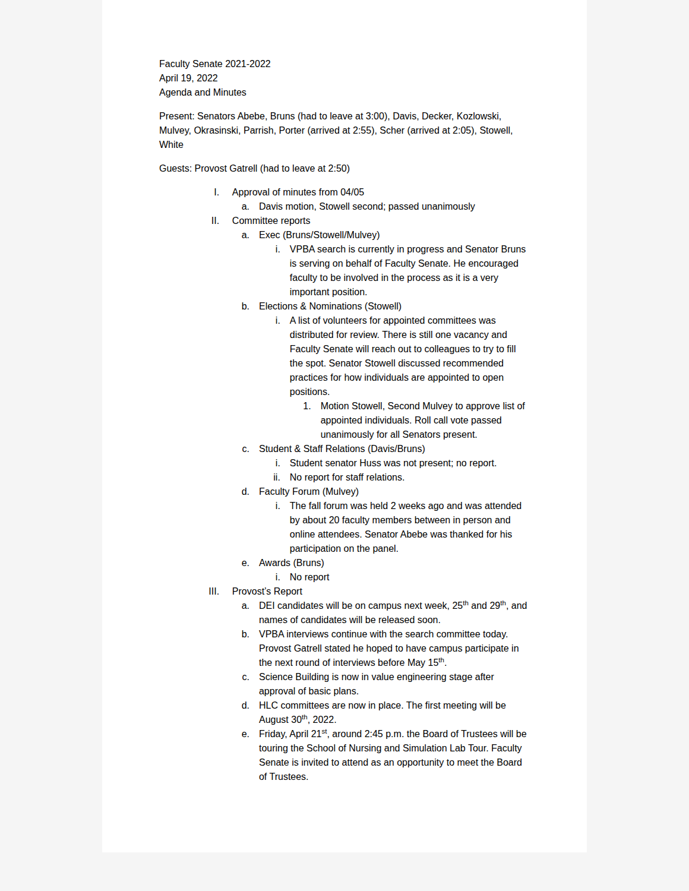Faculty Senate 2021-2022
April 19, 2022
Agenda and Minutes
Present: Senators Abebe, Bruns (had to leave at 3:00), Davis, Decker, Kozlowski, Mulvey, Okrasinski, Parrish, Porter (arrived at 2:55), Scher (arrived at 2:05), Stowell, White
Guests: Provost Gatrell (had to leave at 2:50)
Approval of minutes from 04/05
Davis motion, Stowell second; passed unanimously
Committee reports
Exec (Bruns/Stowell/Mulvey)
VPBA search is currently in progress and Senator Bruns is serving on behalf of Faculty Senate. He encouraged faculty to be involved in the process as it is a very important position.
Elections & Nominations (Stowell)
A list of volunteers for appointed committees was distributed for review. There is still one vacancy and Faculty Senate will reach out to colleagues to try to fill the spot. Senator Stowell discussed recommended practices for how individuals are appointed to open positions.
Motion Stowell, Second Mulvey to approve list of appointed individuals. Roll call vote passed unanimously for all Senators present.
Student & Staff Relations (Davis/Bruns)
Student senator Huss was not present; no report.
No report for staff relations.
Faculty Forum (Mulvey)
The fall forum was held 2 weeks ago and was attended by about 20 faculty members between in person and online attendees. Senator Abebe was thanked for his participation on the panel.
Awards (Bruns)
No report
Provost’s Report
DEI candidates will be on campus next week, 25th and 29th, and names of candidates will be released soon.
VPBA interviews continue with the search committee today. Provost Gatrell stated he hoped to have campus participate in the next round of interviews before May 15th.
Science Building is now in value engineering stage after approval of basic plans.
HLC committees are now in place. The first meeting will be August 30th, 2022.
Friday, April 21st, around 2:45 p.m. the Board of Trustees will be touring the School of Nursing and Simulation Lab Tour. Faculty Senate is invited to attend as an opportunity to meet the Board of Trustees.